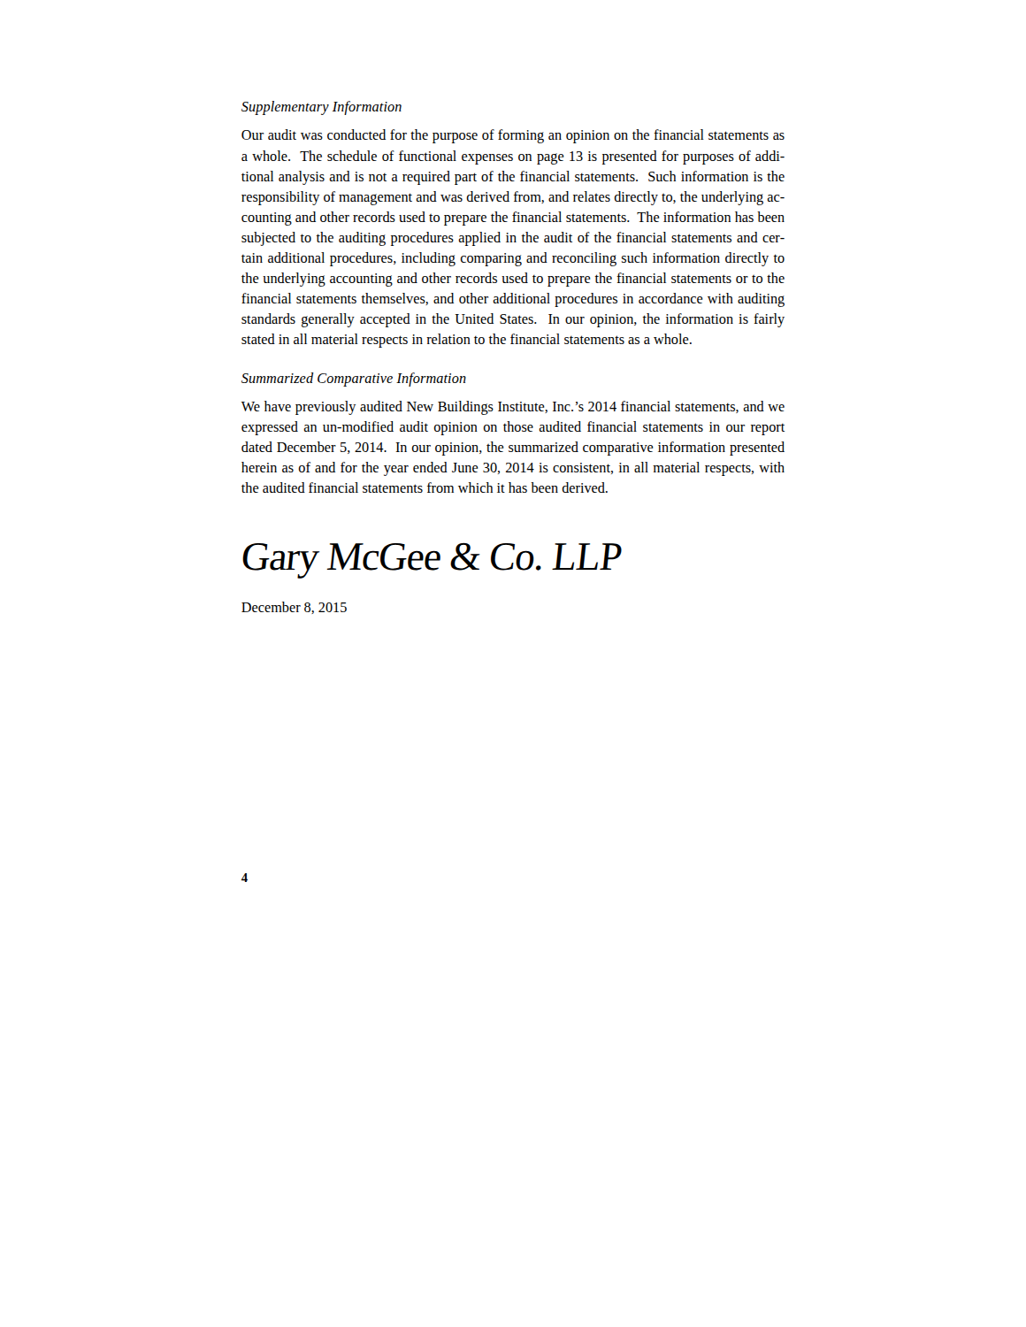Supplementary Information
Our audit was conducted for the purpose of forming an opinion on the financial statements as a whole. The schedule of functional expenses on page 13 is presented for purposes of additional analysis and is not a required part of the financial statements. Such information is the responsibility of management and was derived from, and relates directly to, the underlying accounting and other records used to prepare the financial statements. The information has been subjected to the auditing procedures applied in the audit of the financial statements and certain additional procedures, including comparing and reconciling such information directly to the underlying accounting and other records used to prepare the financial statements or to the financial statements themselves, and other additional procedures in accordance with auditing standards generally accepted in the United States. In our opinion, the information is fairly stated in all material respects in relation to the financial statements as a whole.
Summarized Comparative Information
We have previously audited New Buildings Institute, Inc.’s 2014 financial statements, and we expressed an un-modified audit opinion on those audited financial statements in our report dated December 5, 2014. In our opinion, the summarized comparative information presented herein as of and for the year ended June 30, 2014 is consistent, in all material respects, with the audited financial statements from which it has been derived.
Gary McGee & Co. LLP
December 8, 2015
4